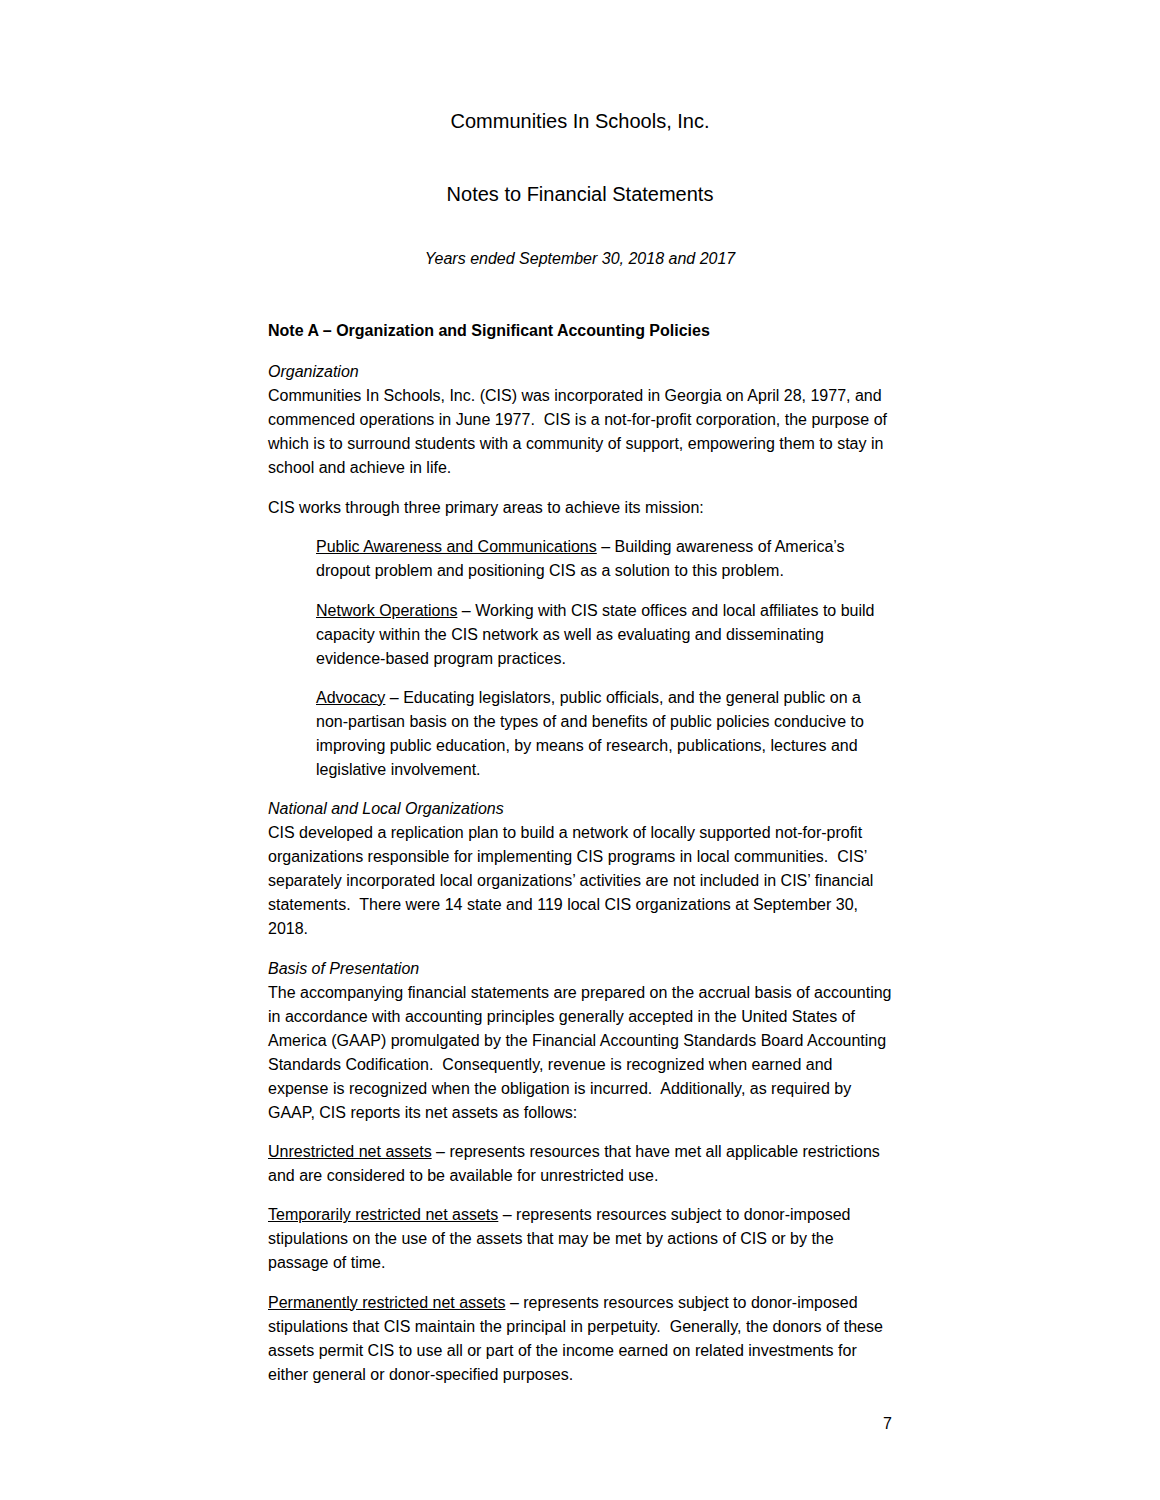Communities In Schools, Inc.
Notes to Financial Statements
Years ended September 30, 2018 and 2017
Note A – Organization and Significant Accounting Policies
Organization
Communities In Schools, Inc. (CIS) was incorporated in Georgia on April 28, 1977, and commenced operations in June 1977. CIS is a not-for-profit corporation, the purpose of which is to surround students with a community of support, empowering them to stay in school and achieve in life.
CIS works through three primary areas to achieve its mission:
Public Awareness and Communications – Building awareness of America’s dropout problem and positioning CIS as a solution to this problem.
Network Operations – Working with CIS state offices and local affiliates to build capacity within the CIS network as well as evaluating and disseminating evidence-based program practices.
Advocacy – Educating legislators, public officials, and the general public on a non-partisan basis on the types of and benefits of public policies conducive to improving public education, by means of research, publications, lectures and legislative involvement.
National and Local Organizations
CIS developed a replication plan to build a network of locally supported not-for-profit organizations responsible for implementing CIS programs in local communities. CIS’ separately incorporated local organizations’ activities are not included in CIS’ financial statements. There were 14 state and 119 local CIS organizations at September 30, 2018.
Basis of Presentation
The accompanying financial statements are prepared on the accrual basis of accounting in accordance with accounting principles generally accepted in the United States of America (GAAP) promulgated by the Financial Accounting Standards Board Accounting Standards Codification. Consequently, revenue is recognized when earned and expense is recognized when the obligation is incurred. Additionally, as required by GAAP, CIS reports its net assets as follows:
Unrestricted net assets – represents resources that have met all applicable restrictions and are considered to be available for unrestricted use.
Temporarily restricted net assets – represents resources subject to donor-imposed stipulations on the use of the assets that may be met by actions of CIS or by the passage of time.
Permanently restricted net assets – represents resources subject to donor-imposed stipulations that CIS maintain the principal in perpetuity. Generally, the donors of these assets permit CIS to use all or part of the income earned on related investments for either general or donor-specified purposes.
7